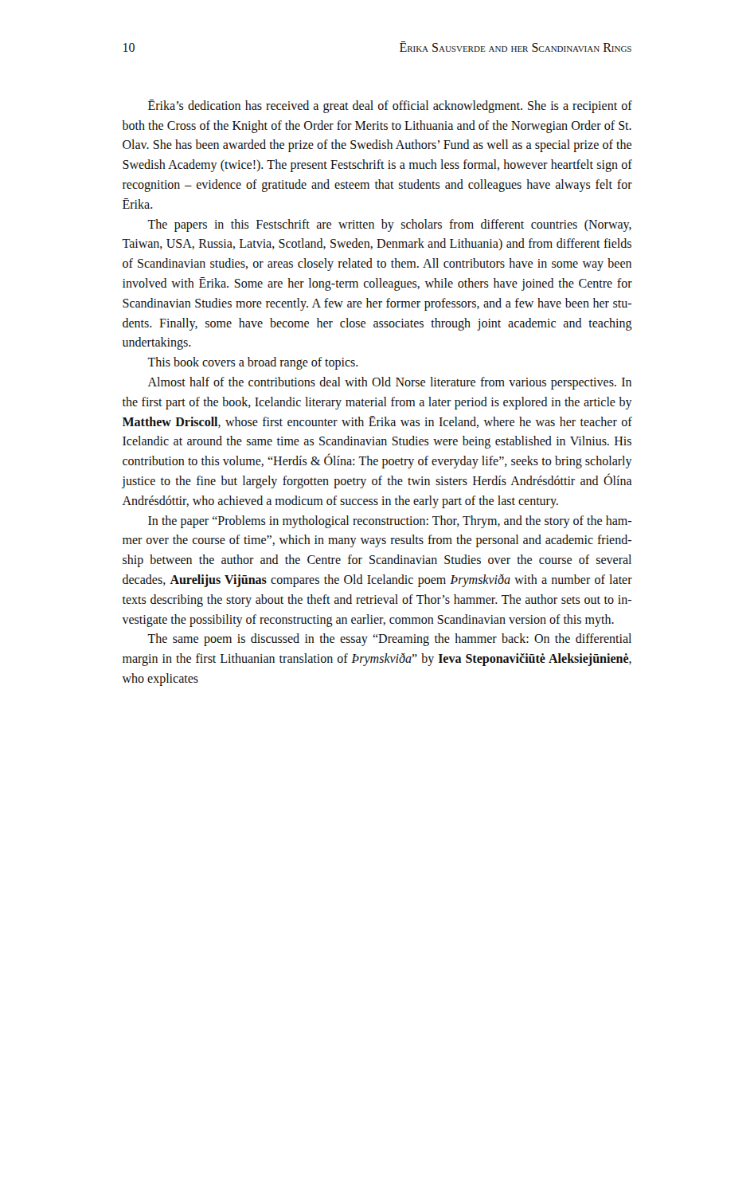10 Ērika Sausverde and her Scandinavian Rings
Ērika’s dedication has received a great deal of official acknowledgment. She is a recipient of both the Cross of the Knight of the Order for Merits to Lithuania and of the Norwegian Order of St. Olav. She has been awarded the prize of the Swedish Authors’ Fund as well as a special prize of the Swedish Academy (twice!). The present Festschrift is a much less formal, however heartfelt sign of recognition – evidence of gratitude and esteem that students and colleagues have always felt for Ērika.
The papers in this Festschrift are written by scholars from different countries (Norway, Taiwan, USA, Russia, Latvia, Scotland, Sweden, Denmark and Lithuania) and from different fields of Scandinavian studies, or areas closely related to them. All contributors have in some way been involved with Ērika. Some are her long-term colleagues, while others have joined the Centre for Scandinavian Studies more recently. A few are her former professors, and a few have been her students. Finally, some have become her close associates through joint academic and teaching undertakings.
This book covers a broad range of topics.
Almost half of the contributions deal with Old Norse literature from various perspectives. In the first part of the book, Icelandic literary material from a later period is explored in the article by Matthew Driscoll, whose first encounter with Ērika was in Iceland, where he was her teacher of Icelandic at around the same time as Scandinavian Studies were being established in Vilnius. His contribution to this volume, “Herdís & Ólína: The poetry of everyday life”, seeks to bring scholarly justice to the fine but largely forgotten poetry of the twin sisters Herdís Andrésdóttir and Ólína Andrésdóttir, who achieved a modicum of success in the early part of the last century.
In the paper “Problems in mythological reconstruction: Thor, Thrym, and the story of the hammer over the course of time”, which in many ways results from the personal and academic friendship between the author and the Centre for Scandinavian Studies over the course of several decades, Aurelijus Vijūnas compares the Old Icelandic poem Þrymskviða with a number of later texts describing the story about the theft and retrieval of Thor’s hammer. The author sets out to investigate the possibility of reconstructing an earlier, common Scandinavian version of this myth.
The same poem is discussed in the essay “Dreaming the hammer back: On the differential margin in the first Lithuanian translation of Þrymskviða” by Ieva Steponavičiūtė Aleksiejūnienė, who explicates